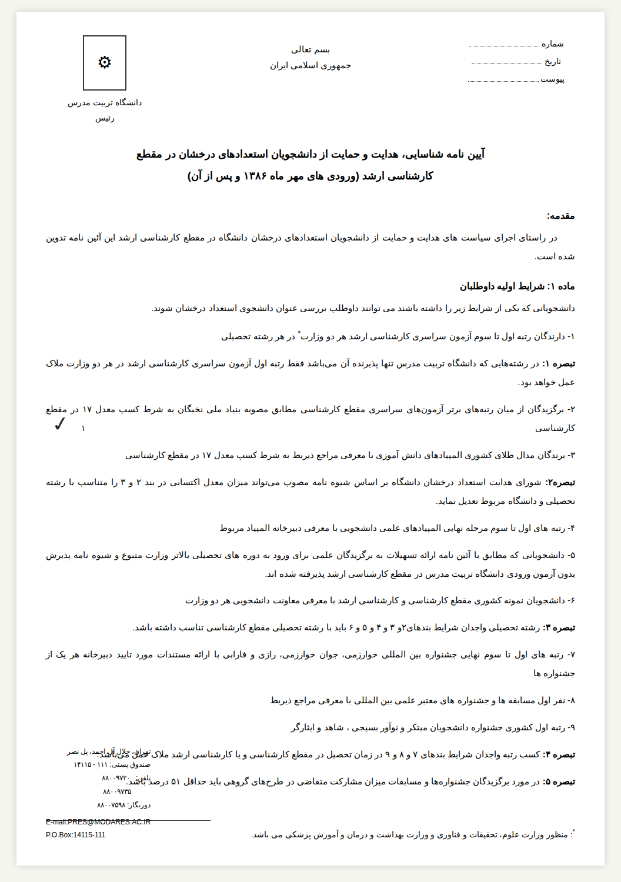شماره
تاریخ
پیوست
بسم تعالی
جمهوری اسلامی ایران
⚙
دانشگاه تربیت مدرس
رئیس
آیین نامه شناسایی، هدایت و حمایت از دانشجویان استعدادهای درخشان در مقطع
کارشناسی ارشد (ورودی های مهر ماه ۱۳۸۶ و پس از آن)
مقدمه:
در راستای اجرای سیاست های هدایت و حمایت از دانشجویان استعدادهای درخشان دانشگاه در مقطع کارشناسی ارشد این آئین نامه تدوین شده است.
ماده ۱: شرایط اولیه داوطلبان
دانشجویانی که یکی از شرایط زیر را داشته باشند می توانند داوطلب بررسی عنوان دانشجوی استعداد درخشان شوند.
۱- دارندگان رتبه اول تا سوم آزمون سراسری کارشناسی ارشد هر دو وزارت* در هر رشته تحصیلی
تبصره ۱: در رشته‌هایی که دانشگاه تربیت مدرس تنها پذیرنده آن می‌باشد فقط رتبه اول آزمون سراسری کارشناسی ارشد در هر دو وزارت ملاک عمل خواهد بود.
۲- برگزیدگان از میان رتبه‌های برتر آزمون‌های سراسری مقطع کارشناسی مطابق مصوبه بنیاد ملی نخبگان به شرط کسب معدل ۱۷ در مقطع کارشناسی
۳- برندگان مدال طلای کشوری المپیادهای دانش آموزی با معرفی مراجع ذیربط به شرط کسب معدل ۱۷ در مقطع کارشناسی
تبصره۲: شورای هدایت استعداد درخشان دانشگاه بر اساس شیوه نامه مصوب می‌تواند میزان معدل اکتسابی در بند ۲ و ۳ را متناسب با رشته تحصیلی و دانشگاه مربوط تعدیل نماید.
۴- رتبه های اول تا سوم مرحله نهایی المپیادهای علمی دانشجویی با معرفی دبیرخانه المپیاد مربوط
۵- دانشجویانی که مطابق با آئین نامه ارائه تسهیلات به برگزیدگان علمی برای ورود به دوره های تحصیلی بالاتر وزارت متبوع و شیوه نامه پذیرش بدون آزمون ورودی دانشگاه تربیت مدرس در مقطع کارشناسی ارشد پذیرفته شده اند.
۶- دانشجویان نمونه کشوری مقطع کارشناسی و کارشناسی ارشد با معرفی معاونت دانشجویی هر دو وزارت
تبصره ۳: رشته تحصیلی واجدان شرایط بندهای۲و ۳ و ۴ و ۵ و ۶ باید با رشته تحصیلی مقطع کارشناسی تناسب داشته باشد.
۷- رتبه های اول تا سوم نهایی جشنواره بین المللی خوارزمی، جوان خوارزمی، رازی و فارابی با ارائه مستندات مورد تایید دبیرخانه هر یک از جشنواره ها
۸- نفر اول مسابقه ها و جشنواره های معتبر علمی بین المللی با معرفی مراجع ذیربط
۹- رتبه اول کشوری جشنواره دانشجویان مبتکر و نوآور بسیجی ، شاهد و ایثارگر
تبصره ۴: کسب رتبه واجدان شرایط بندهای ۷ و ۸ و ۹ در زمان تحصیل در مقطع کارشناسی و یا کارشناسی ارشد ملاک عمل می‌باشد.
تبصره ۵: در مورد برگزیدگان جشنواره‌ها و مسابقات میزان مشارکت متقاضی در طرح‌های گروهی باید حداقل ۵۱ درصد باشد.
*: منظور وزارت علوم، تحقیقات و فناوری و وزارت بهداشت و درمان و آموزش پزشکی می باشد.
✓
۱
تهران، جلال آل احمد، پل نصر
صندوق پستی: ۱۱۱ - ۱۴۱۱۵
تلفن: ۸۸۰۰۹۷۲۰
۸۸۰۰۹۷۳۵
دورنگار: ۸۸۰۰۷۵۹۸
E-mail:PRES@MODARES.AC.IR
P.O.Box:14115-111